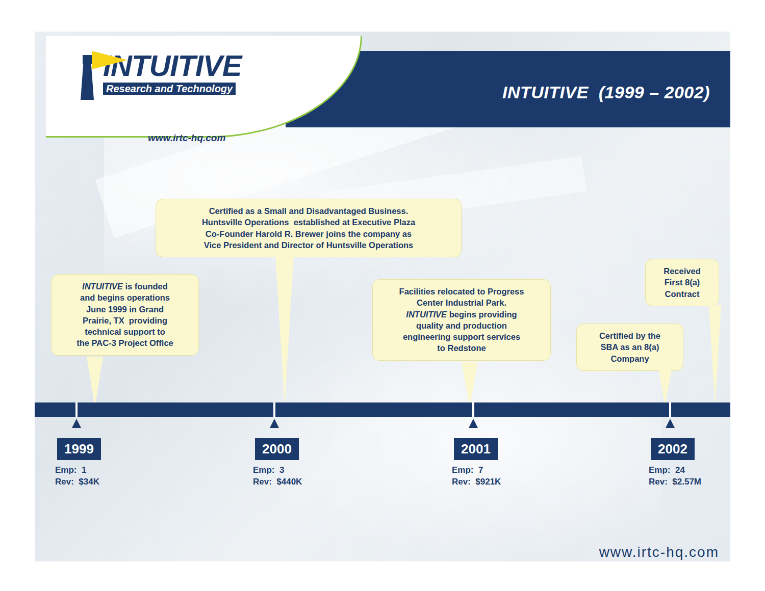INTUITIVE (1999 – 2002)
INTUITIVE
Research and Technology
www.irtc-hq.com
Certified as a Small and Disadvantaged Business.
Huntsville Operations established at Executive Plaza
Co-Founder Harold R. Brewer joins the company as
Vice President and Director of Huntsville Operations
INTUITIVE is founded
and begins operations
June 1999 in Grand
Prairie, TX providing
technical support to
the PAC-3 Project Office
Facilities relocated to Progress
Center Industrial Park.
INTUITIVE begins providing
quality and production
engineering support services
to Redstone
Certified by the
SBA as an 8(a)
Company
Received
First 8(a)
Contract
1999
2000
2001
2002
Emp: 1
Rev: $34K
Emp: 3
Rev: $440K
Emp: 7
Rev: $921K
Emp: 24
Rev: $2.57M
www.irtc-hq.com